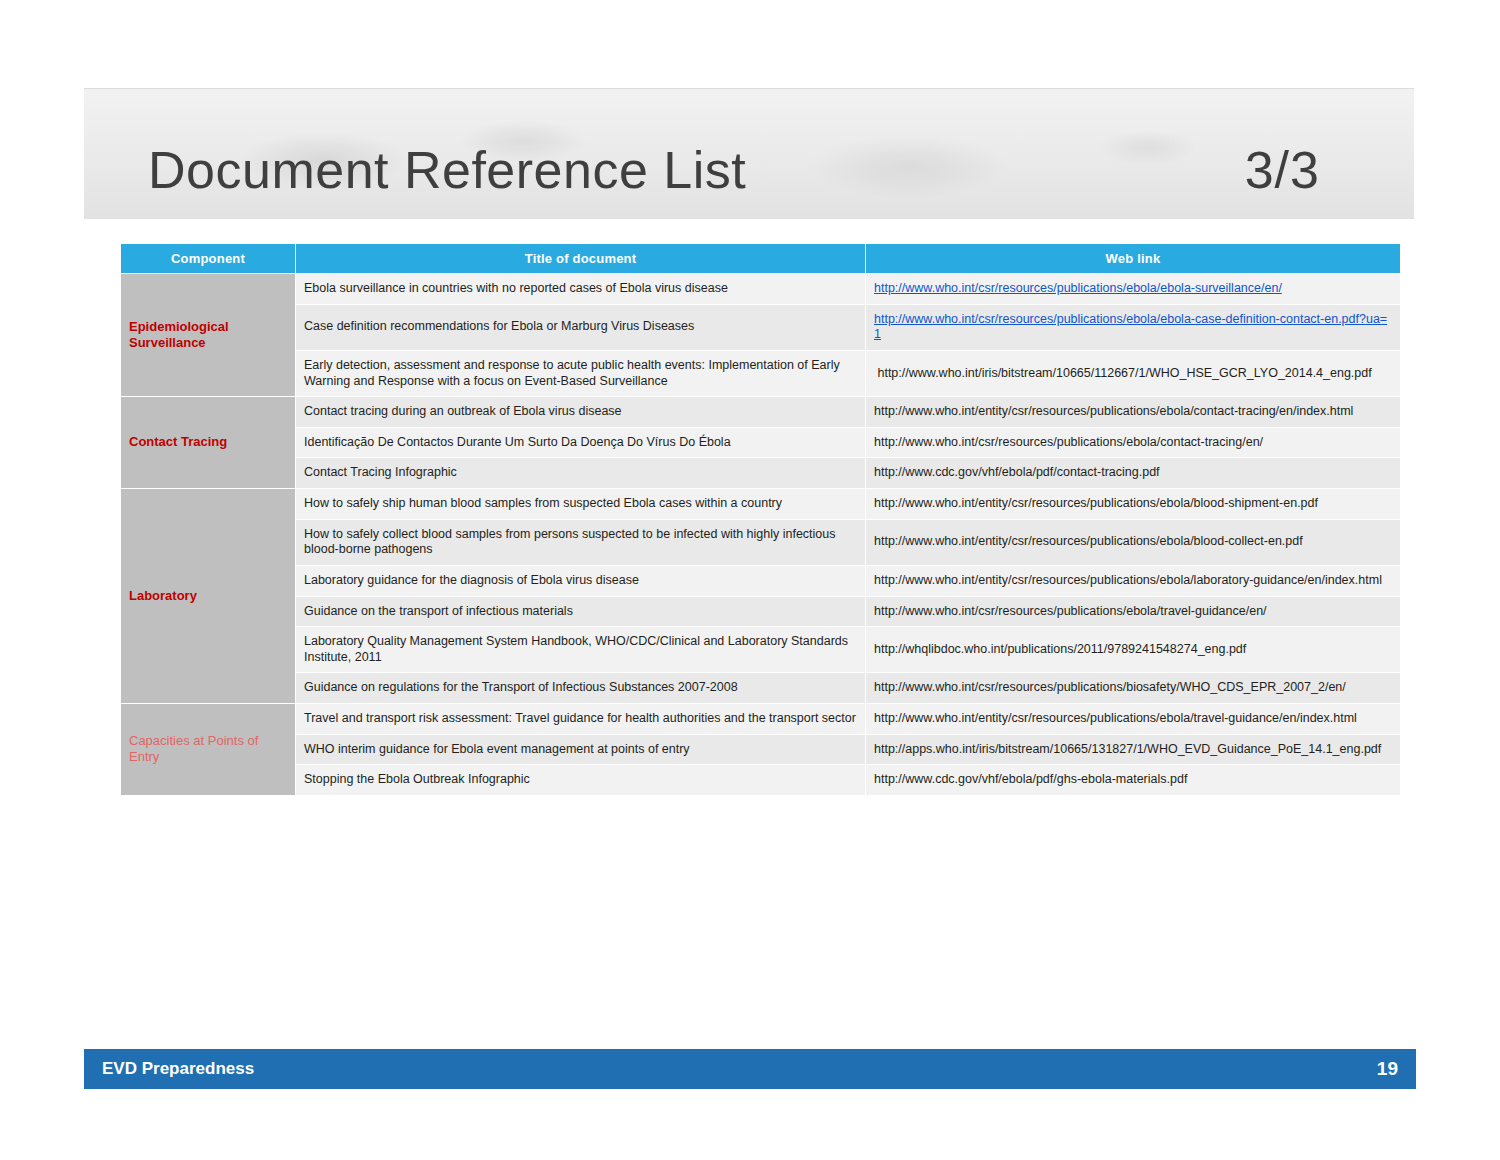Document Reference List
3/3
| Component | Title of document | Web link |
| --- | --- | --- |
| Epidemiological Surveillance | Ebola surveillance in countries with no reported cases of Ebola virus disease | http://www.who.int/csr/resources/publications/ebola/ebola-surveillance/en/ |
| Case definition recommendations for Ebola or Marburg Virus Diseases | http://www.who.int/csr/resources/publications/ebola/ebola-case-definition-contact-en.pdf?ua=1 |
| Early detection, assessment and response to acute public health events: Implementation of Early Warning and Response with a focus on Event-Based Surveillance | http://www.who.int/iris/bitstream/10665/112667/1/WHO_HSE_GCR_LYO_2014.4_eng.pdf |
| Contact Tracing | Contact tracing during an outbreak of Ebola virus disease | http://www.who.int/entity/csr/resources/publications/ebola/contact-tracing/en/index.html |
| Identificação De Contactos Durante Um Surto Da Doença Do Vírus Do Ébola | http://www.who.int/csr/resources/publications/ebola/contact-tracing/en/ |
| Contact Tracing Infographic | http://www.cdc.gov/vhf/ebola/pdf/contact-tracing.pdf |
| Laboratory | How to safely ship human blood samples from suspected Ebola cases within a country | http://www.who.int/entity/csr/resources/publications/ebola/blood-shipment-en.pdf |
| How to safely collect blood samples from persons suspected to be infected with highly infectious blood-borne pathogens | http://www.who.int/entity/csr/resources/publications/ebola/blood-collect-en.pdf |
| Laboratory guidance for the diagnosis of Ebola virus disease | http://www.who.int/entity/csr/resources/publications/ebola/laboratory-guidance/en/index.html |
| Guidance on the transport of infectious materials | http://www.who.int/csr/resources/publications/ebola/travel-guidance/en/ |
| Laboratory Quality Management System Handbook, WHO/CDC/Clinical and Laboratory Standards Institute, 2011 | http://whqlibdoc.who.int/publications/2011/9789241548274_eng.pdf |
| Guidance on regulations for the Transport of Infectious Substances 2007-2008 | http://www.who.int/csr/resources/publications/biosafety/WHO_CDS_EPR_2007_2/en/ |
| Capacities at Points of Entry | Travel and transport risk assessment: Travel guidance for health authorities and the transport sector | http://www.who.int/entity/csr/resources/publications/ebola/travel-guidance/en/index.html |
| WHO interim guidance for Ebola event management at points of entry | http://apps.who.int/iris/bitstream/10665/131827/1/WHO_EVD_Guidance_PoE_14.1_eng.pdf |
| Stopping the Ebola Outbreak Infographic | http://www.cdc.gov/vhf/ebola/pdf/ghs-ebola-materials.pdf |
EVD Preparedness 19